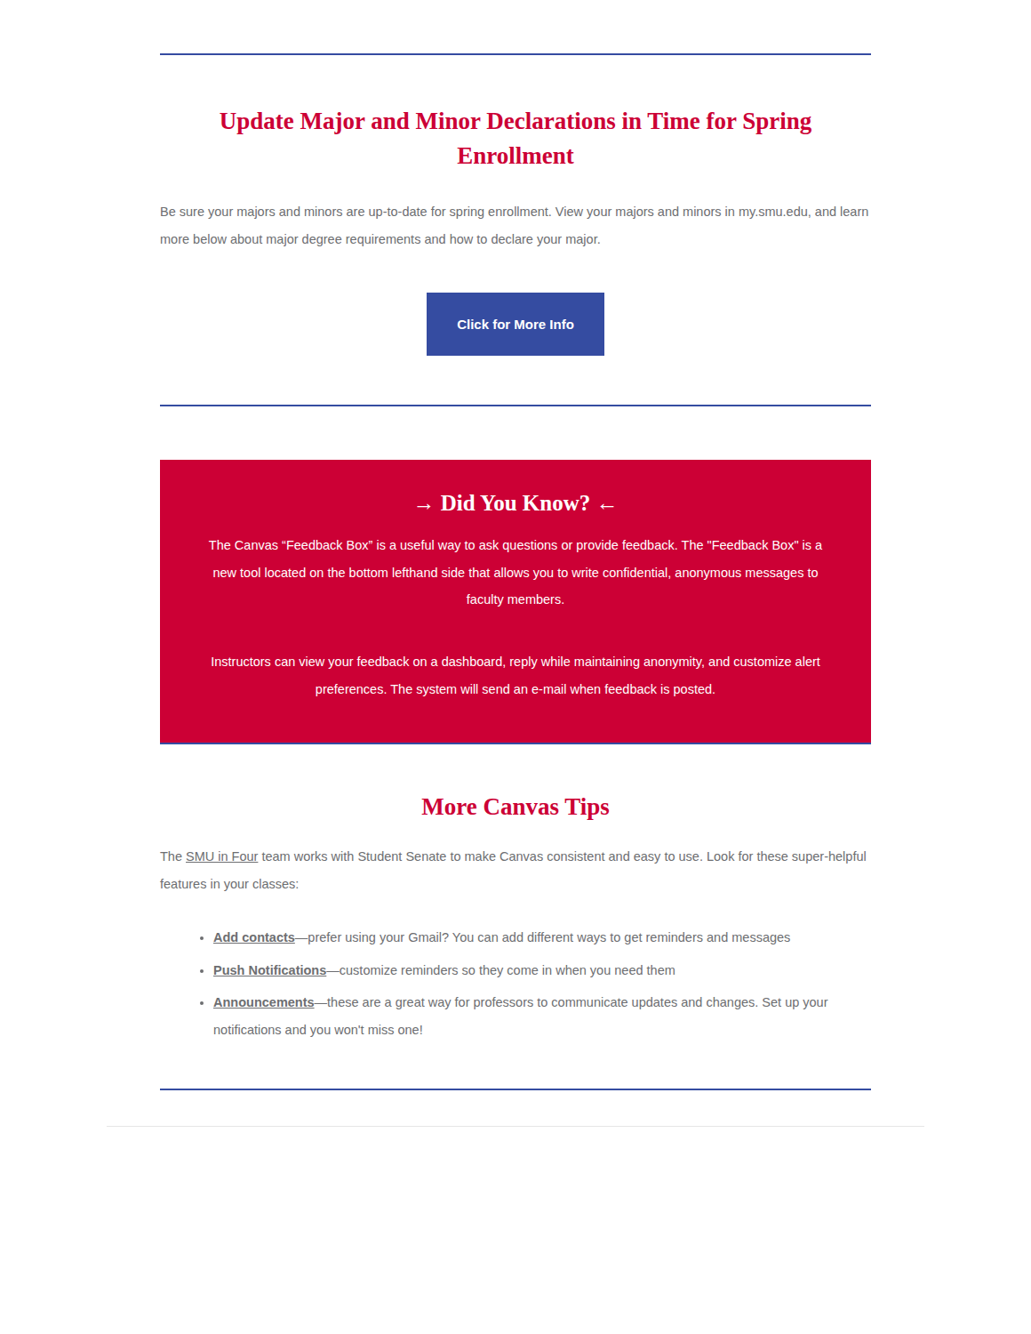Update Major and Minor Declarations in Time for Spring Enrollment
Be sure your majors and minors are up-to-date for spring enrollment. View your majors and minors in my.smu.edu, and learn more below about major degree requirements and how to declare your major.
Click for More Info
→ Did You Know? ←
The Canvas “Feedback Box” is a useful way to ask questions or provide feedback. The "Feedback Box" is a new tool located on the bottom lefthand side that allows you to write confidential, anonymous messages to faculty members.
Instructors can view your feedback on a dashboard, reply while maintaining anonymity, and customize alert preferences. The system will send an e-mail when feedback is posted.
More Canvas Tips
The SMU in Four team works with Student Senate to make Canvas consistent and easy to use. Look for these super-helpful features in your classes:
Add contacts—prefer using your Gmail? You can add different ways to get reminders and messages
Push Notifications—customize reminders so they come in when you need them
Announcements—these are a great way for professors to communicate updates and changes. Set up your notifications and you won't miss one!